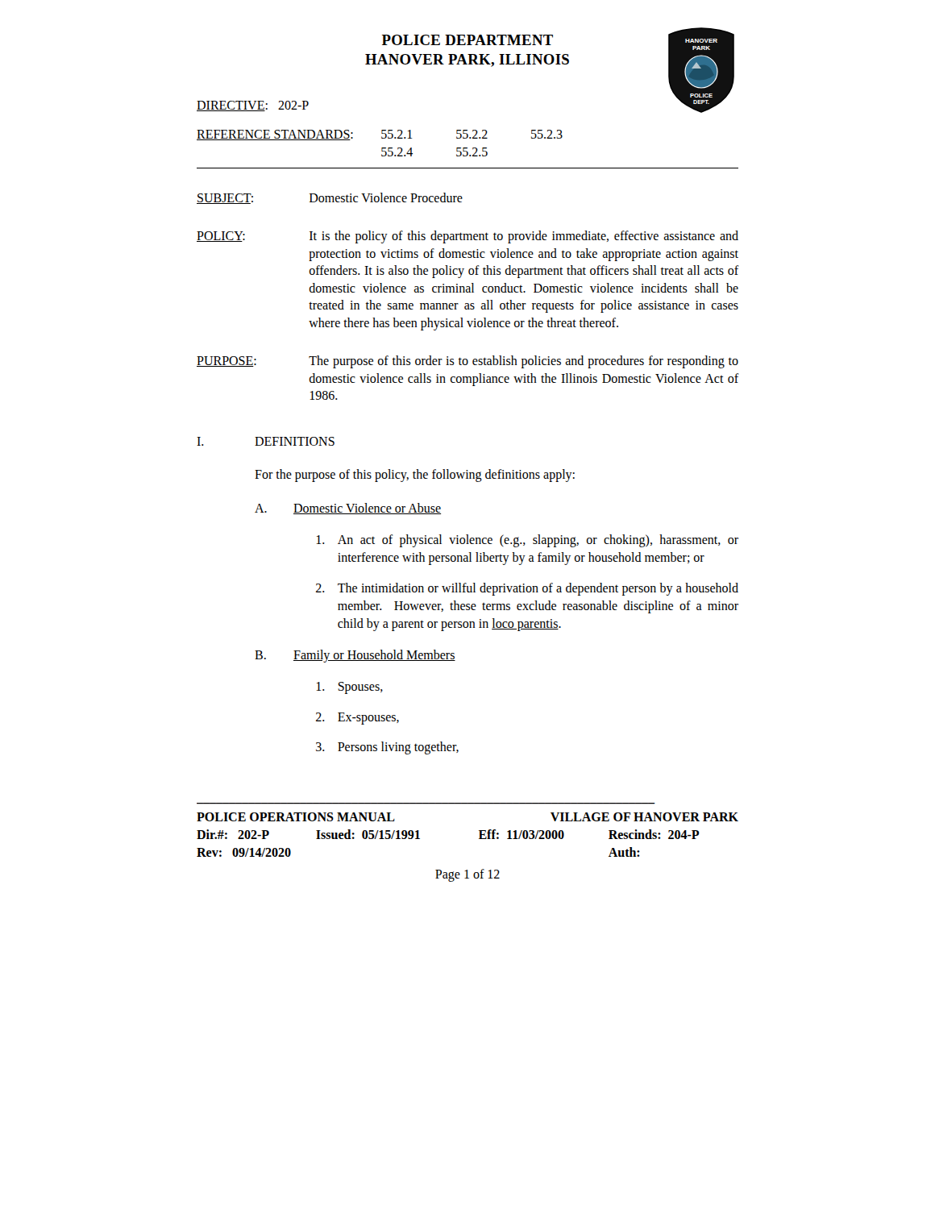POLICE DEPARTMENT
HANOVER PARK, ILLINOIS
HANOVER PARK POLICE DEPT.
DIRECTIVE: 202-P
| REFERENCE STANDARDS : | 55.2.1 | 55.2.2 | 55.2.3 |
| | 55.2.4 | 55.2.5 | |
SUBJECT:
Domestic Violence Procedure
POLICY:
It is the policy of this department to provide immediate, effective assistance and protection to victims of domestic violence and to take appropriate action against offenders. It is also the policy of this department that officers shall treat all acts of domestic violence as criminal conduct. Domestic violence incidents shall be treated in the same manner as all other requests for police assistance in cases where there has been physical violence or the threat thereof.
PURPOSE:
The purpose of this order is to establish policies and procedures for responding to domestic violence calls in compliance with the Illinois Domestic Violence Act of 1986.
I.
DEFINITIONS
For the purpose of this policy, the following definitions apply:
A.
Domestic Violence or Abuse
An act of physical violence (e.g., slapping, or choking), harassment, or interference with personal liberty by a family or household member; or
The intimidation or willful deprivation of a dependent person by a household member. However, these terms exclude reasonable discipline of a minor child by a parent or person in loco parentis.
B.
Family or Household Members
Spouses,
Ex-spouses,
Persons living together,
_______________________________________________________________________
| POLICE OPERATIONS MANUAL | VILLAGE OF HANOVER PARK |
| Dir.#: 202-P | Issued: 05/15/1991 | Eff: 11/03/2000 | Rescinds: 204-P |
| Rev: 09/14/2020 | | | Auth: |
Page 1 of 12